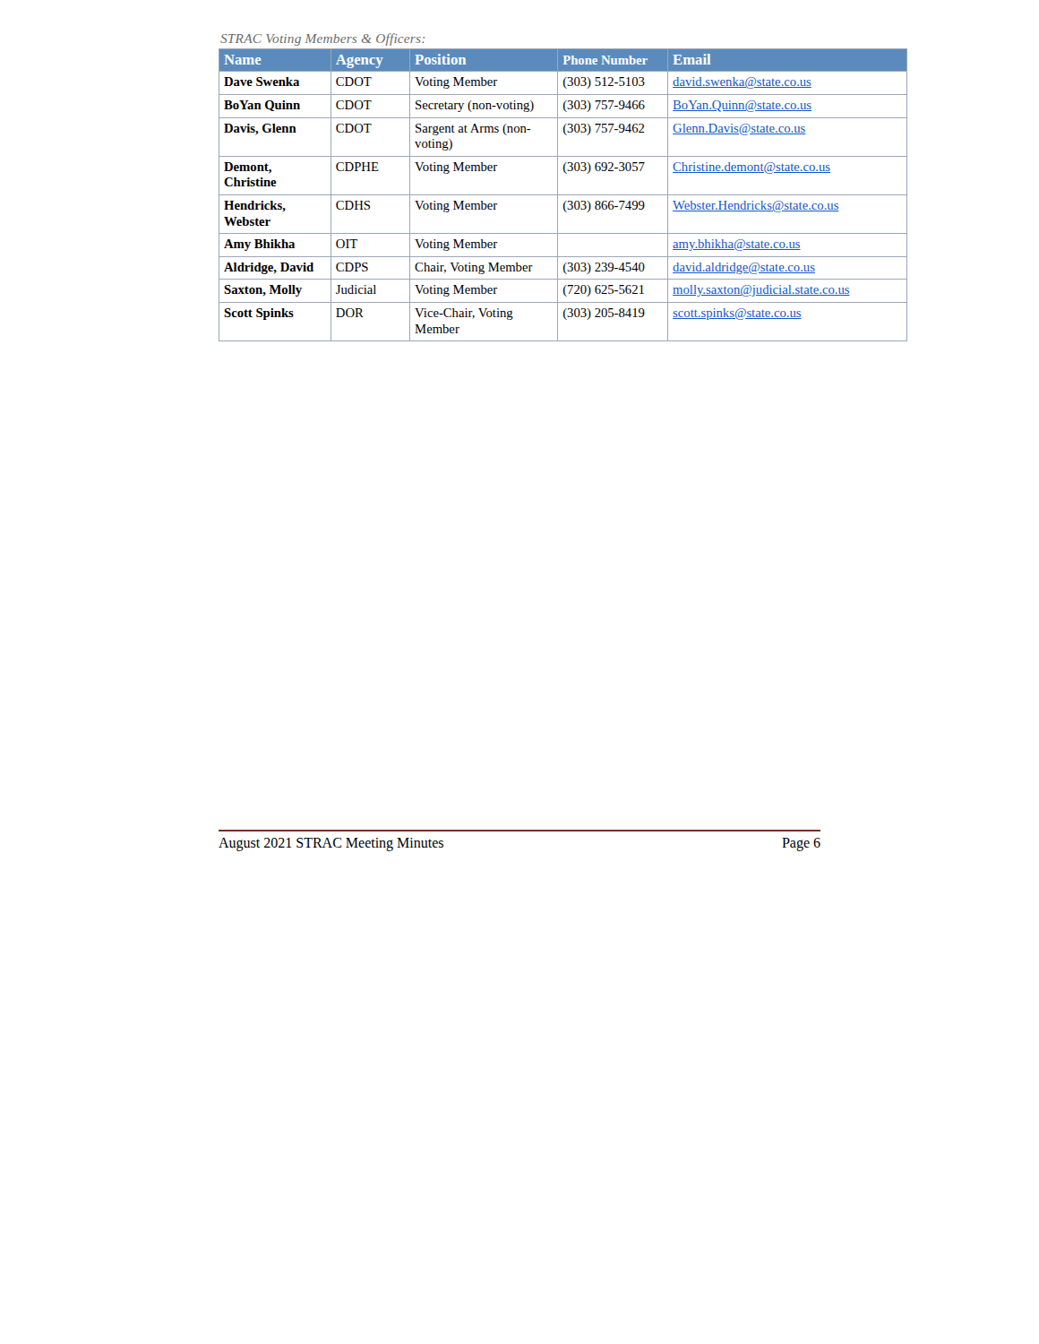STRAC Voting Members & Officers:
| Name | Agency | Position | Phone Number | Email |
| --- | --- | --- | --- | --- |
| Dave Swenka | CDOT | Voting Member | (303) 512-5103 | david.swenka@state.co.us |
| BoYan Quinn | CDOT | Secretary (non-voting) | (303) 757-9466 | BoYan.Quinn@state.co.us |
| Davis, Glenn | CDOT | Sargent at Arms (non-voting) | (303) 757-9462 | Glenn.Davis@state.co.us |
| Demont, Christine | CDPHE | Voting Member | (303) 692-3057 | Christine.demont@state.co.us |
| Hendricks, Webster | CDHS | Voting Member | (303) 866-7499 | Webster.Hendricks@state.co.us |
| Amy Bhikha | OIT | Voting Member | | amy.bhikha@state.co.us |
| Aldridge, David | CDPS | Chair, Voting Member | (303) 239-4540 | david.aldridge@state.co.us |
| Saxton, Molly | Judicial | Voting Member | (720) 625-5621 | molly.saxton@judicial.state.co.us |
| Scott Spinks | DOR | Vice-Chair, Voting Member | (303) 205-8419 | scott.spinks@state.co.us |
August 2021 STRAC Meeting Minutes
Page 6